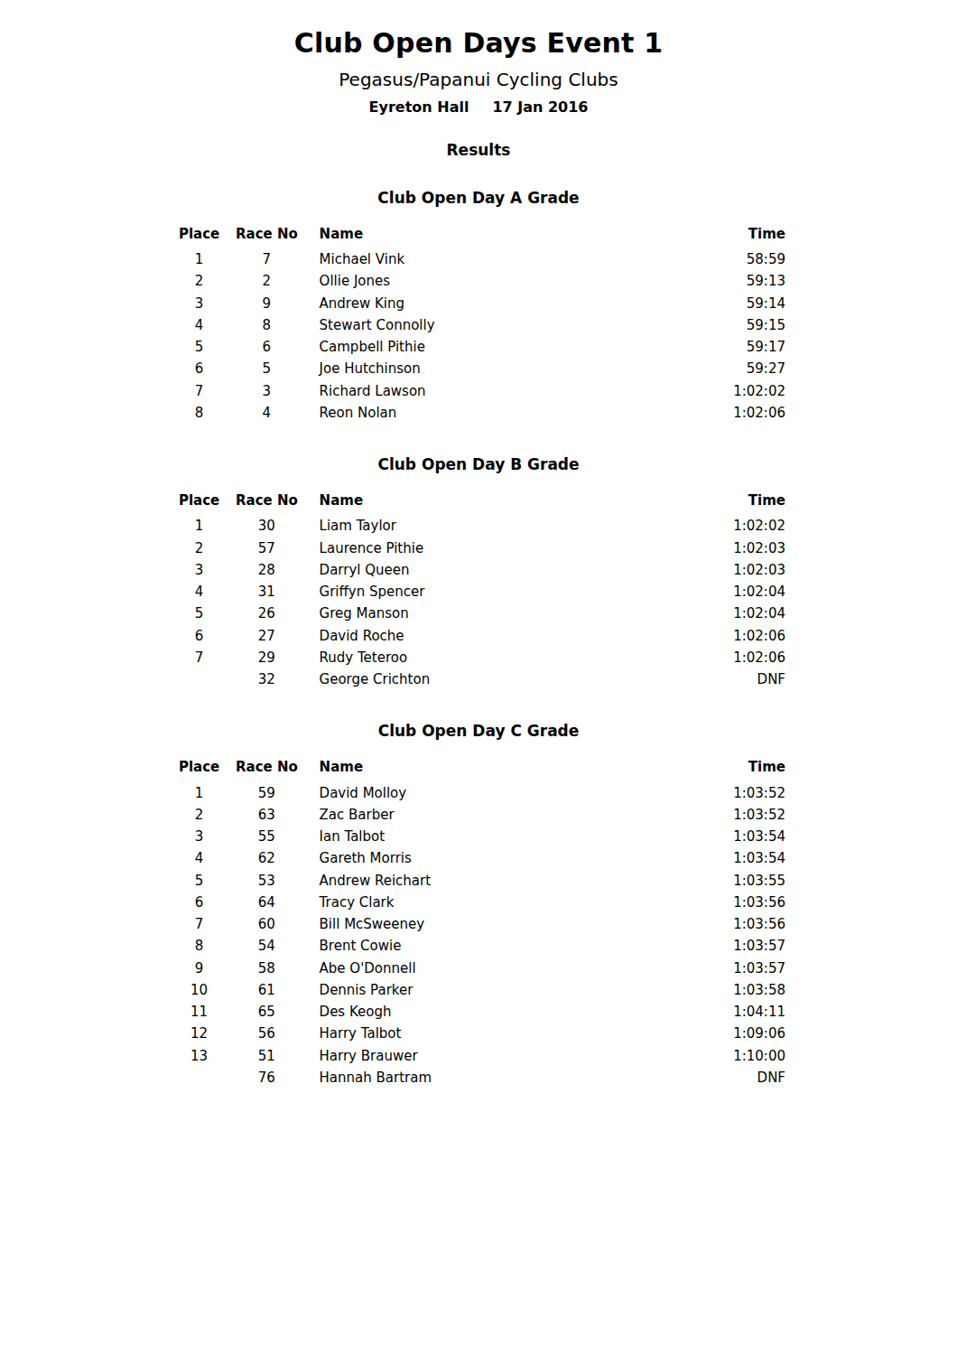Club Open Days Event 1
Pegasus/Papanui Cycling Clubs
Eyreton Hall 17 Jan 2016
Results
Club Open Day A Grade
| Place | Race No | Name | Time |
| --- | --- | --- | --- |
| 1 | 7 | Michael Vink | 58:59 |
| 2 | 2 | Ollie Jones | 59:13 |
| 3 | 9 | Andrew King | 59:14 |
| 4 | 8 | Stewart Connolly | 59:15 |
| 5 | 6 | Campbell Pithie | 59:17 |
| 6 | 5 | Joe Hutchinson | 59:27 |
| 7 | 3 | Richard Lawson | 1:02:02 |
| 8 | 4 | Reon Nolan | 1:02:06 |
Club Open Day B Grade
| Place | Race No | Name | Time |
| --- | --- | --- | --- |
| 1 | 30 | Liam Taylor | 1:02:02 |
| 2 | 57 | Laurence Pithie | 1:02:03 |
| 3 | 28 | Darryl Queen | 1:02:03 |
| 4 | 31 | Griffyn Spencer | 1:02:04 |
| 5 | 26 | Greg Manson | 1:02:04 |
| 6 | 27 | David Roche | 1:02:06 |
| 7 | 29 | Rudy Teteroo | 1:02:06 |
| | 32 | George Crichton | DNF |
Club Open Day C Grade
| Place | Race No | Name | Time |
| --- | --- | --- | --- |
| 1 | 59 | David Molloy | 1:03:52 |
| 2 | 63 | Zac Barber | 1:03:52 |
| 3 | 55 | Ian Talbot | 1:03:54 |
| 4 | 62 | Gareth Morris | 1:03:54 |
| 5 | 53 | Andrew Reichart | 1:03:55 |
| 6 | 64 | Tracy Clark | 1:03:56 |
| 7 | 60 | Bill McSweeney | 1:03:56 |
| 8 | 54 | Brent Cowie | 1:03:57 |
| 9 | 58 | Abe O'Donnell | 1:03:57 |
| 10 | 61 | Dennis Parker | 1:03:58 |
| 11 | 65 | Des Keogh | 1:04:11 |
| 12 | 56 | Harry Talbot | 1:09:06 |
| 13 | 51 | Harry Brauwer | 1:10:00 |
| | 76 | Hannah Bartram | DNF |